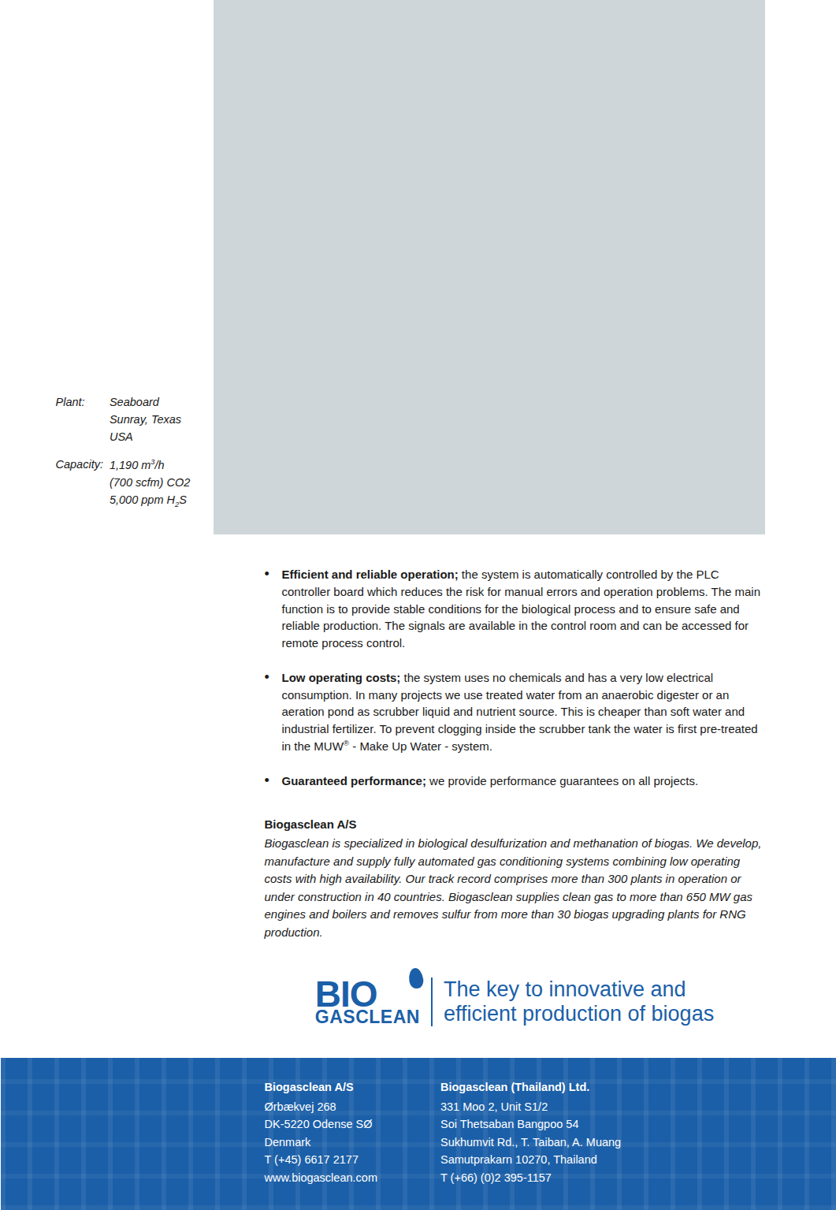| Plant: | Seaboard Sunray, Texas USA |
| Capacity: | 1,190 m 3 /h (700 scfm) CO2 5,000 ppm H 2 S |
Efficient and reliable operation; the system is automatically controlled by the PLC controller board which reduces the risk for manual errors and operation problems. The main function is to provide stable conditions for the biological process and to ensure safe and reliable production. The signals are available in the control room and can be accessed for remote process control.
Low operating costs; the system uses no chemicals and has a very low electrical consumption. In many projects we use treated water from an anaerobic digester or an aeration pond as scrubber liquid and nutrient source. This is cheaper than soft water and industrial fertilizer. To prevent clogging inside the scrubber tank the water is first pre-treated in the MUW® - Make Up Water - system.
Guaranteed performance; we provide performance guarantees on all projects.
Biogasclean A/S
Biogasclean is specialized in biological desulfurization and methanation of biogas. We develop, manufacture and supply fully automated gas conditioning systems combining low operating costs with high availability. Our track record comprises more than 300 plants in operation or under construction in 40 countries. Biogasclean supplies clean gas to more than 650 MW gas engines and boilers and removes sulfur from more than 30 biogas upgrading plants for RNG production.
BIO GASCLEAN
The key to innovative and
efficient production of biogas
Biogasclean A/S
Ørbækvej 268
DK-5220 Odense SØ
Denmark
T (+45) 6617 2177
www.biogasclean.com
Biogasclean (Thailand) Ltd.
331 Moo 2, Unit S1/2
Soi Thetsaban Bangpoo 54
Sukhumvit Rd., T. Taiban, A. Muang
Samutprakarn 10270, Thailand
T (+66) (0)2 395-1157